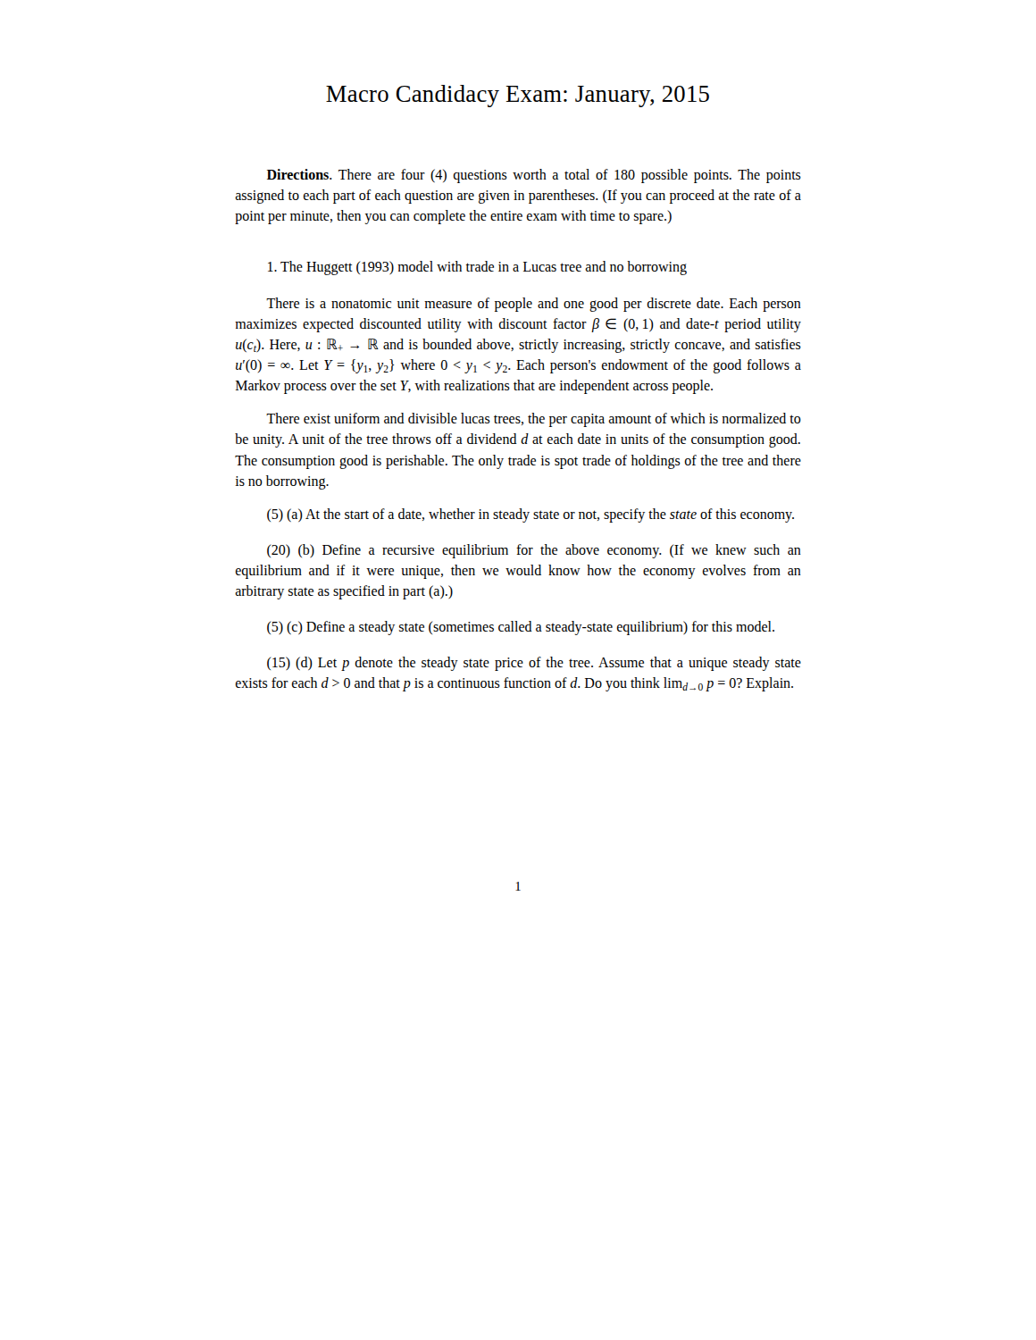Macro Candidacy Exam: January, 2015
Directions. There are four (4) questions worth a total of 180 possible points. The points assigned to each part of each question are given in parentheses. (If you can proceed at the rate of a point per minute, then you can complete the entire exam with time to spare.)
1. The Huggett (1993) model with trade in a Lucas tree and no borrowing
There is a nonatomic unit measure of people and one good per discrete date. Each person maximizes expected discounted utility with discount factor β ∈ (0, 1) and date-t period utility u(ct). Here, u : ℝ+ → ℝ and is bounded above, strictly increasing, strictly concave, and satisfies u′(0) = ∞. Let Y = {y1, y2} where 0 < y1 < y2. Each person's endowment of the good follows a Markov process over the set Y, with realizations that are independent across people.
There exist uniform and divisible lucas trees, the per capita amount of which is normalized to be unity. A unit of the tree throws off a dividend d at each date in units of the consumption good. The consumption good is perishable. The only trade is spot trade of holdings of the tree and there is no borrowing.
(5) (a) At the start of a date, whether in steady state or not, specify the state of this economy.
(20) (b) Define a recursive equilibrium for the above economy. (If we knew such an equilibrium and if it were unique, then we would know how the economy evolves from an arbitrary state as specified in part (a).)
(5) (c) Define a steady state (sometimes called a steady-state equilibrium) for this model.
(15) (d) Let p denote the steady state price of the tree. Assume that a unique steady state exists for each d > 0 and that p is a continuous function of d. Do you think limd→0 p = 0? Explain.
1